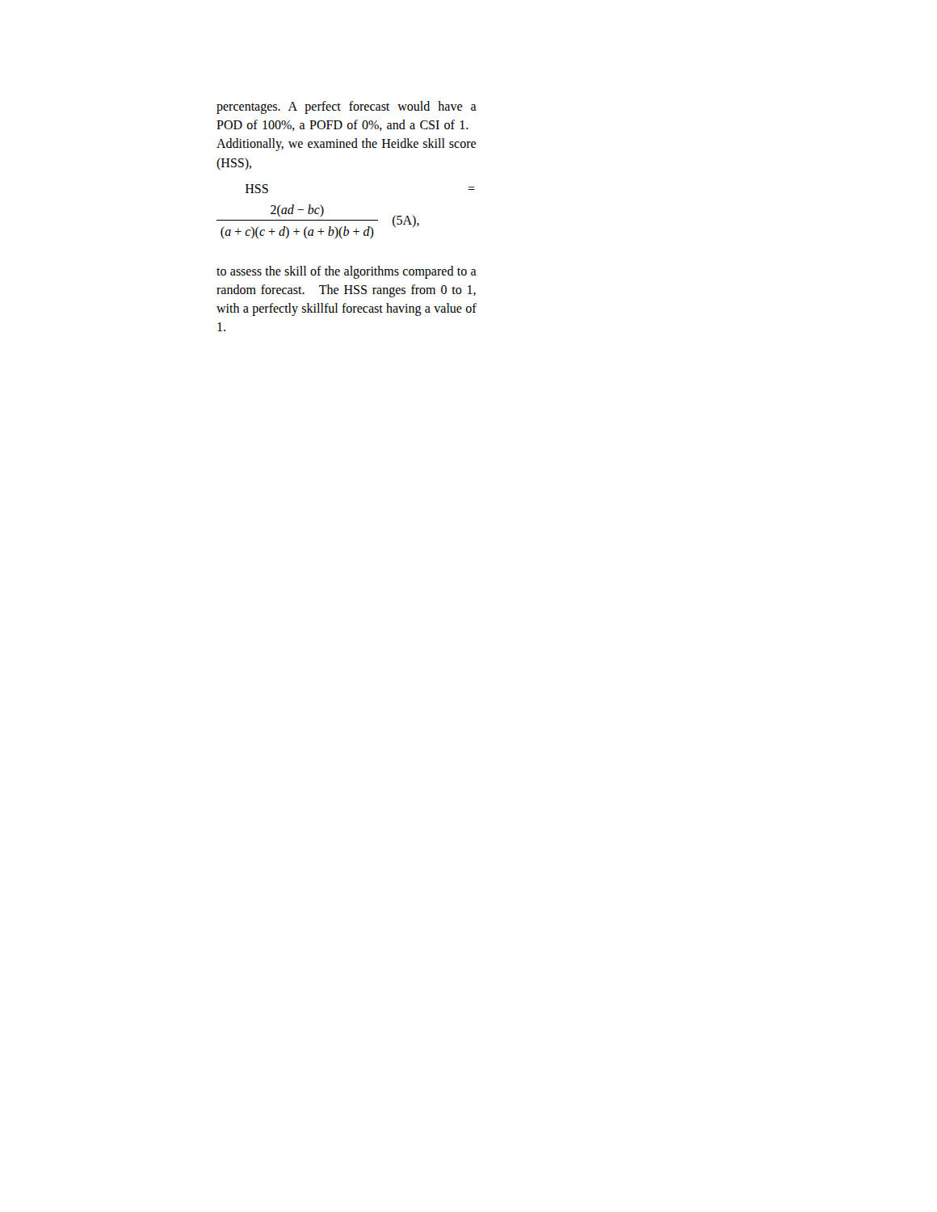percentages. A perfect forecast would have a POD of 100%, a POFD of 0%, and a CSI of 1. Additionally, we examined the Heidke skill score (HSS),
HSS =
2(ad − bc) (a + c)(c + d) + (a + b)(b + d) (5A),
to assess the skill of the algorithms compared to a random forecast. The HSS ranges from 0 to 1, with a perfectly skillful forecast having a value of 1.